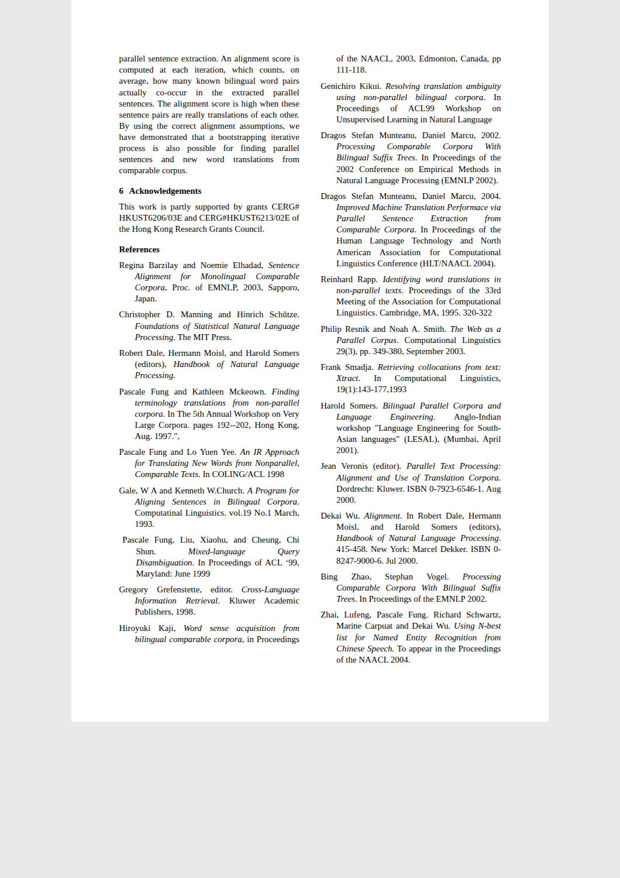parallel sentence extraction. An alignment score is computed at each iteration, which counts, on average, how many known bilingual word pairs actually co-occur in the extracted parallel sentences. The alignment score is high when these sentence pairs are really translations of each other. By using the correct alignment assumptions, we have demonstrated that a bootstrapping iterative process is also possible for finding parallel sentences and new word translations from comparable corpus.
6 Acknowledgements
This work is partly supported by grants CERG# HKUST6206/03E and CERG#HKUST6213/02E of the Hong Kong Research Grants Council.
References
Regina Barzilay and Noemie Elhadad, Sentence Alignment for Monolingual Comparable Corpora, Proc. of EMNLP, 2003, Sapporo, Japan.
Christopher D. Manning and Hinrich Schŭtze. Foundations of Statistical Natural Language Processing. The MIT Press.
Robert Dale, Hermann Moisl, and Harold Somers (editors), Handbook of Natural Language Processing.
Pascale Fung and Kathleen Mckeown. Finding terminology translations from non-parallel corpora. In The 5th Annual Workshop on Very Large Corpora. pages 192--202, Hong Kong, Aug. 1997.",
Pascale Fung and Lo Yuen Yee. An IR Approach for Translating New Words from Nonparallel, Comparable Texts. In COLING/ACL 1998
Gale, W A and Kenneth W.Church. A Program for Aligning Sentences in Bilingual Corpora. Computatinal Linguistics. vol.19 No.1 March, 1993.
Pascale Fung, Liu, Xiaohu, and Cheung, Chi Shun. Mixed-language Query Disambiguation. In Proceedings of ACL ‘99, Maryland: June 1999
Gregory Grefenstette, editor. Cross-Language Information Retrieval. Kluwer Academic Publishers, 1998.
Hiroyuki Kaji, Word sense acquisition from bilingual comparable corpora, in Proceedings of the NAACL, 2003, Edmonton, Canada, pp 111-118.
Genichiro Kikui. Resolving translation ambiguity using non-parallel bilingual corpora. In Proceedings of ACL99 Workshop on Unsupervised Learning in Natural Language
Dragos Stefan Munteanu, Daniel Marcu, 2002. Processing Comparable Corpora With Bilingual Suffix Trees. In Proceedings of the 2002 Conference on Empirical Methods in Natural Language Processing (EMNLP 2002).
Dragos Stefan Munteanu, Daniel Marcu, 2004. Improved Machine Translation Performace via Parallel Sentence Extraction from Comparable Corpora. In Proceedings of the Human Language Technology and North American Association for Computational Linguistics Conference (HLT/NAACL 2004).
Reinhard Rapp. Identifying word translations in non-parallel texts. Proceedings of the 33rd Meeting of the Association for Computational Linguistics. Cambridge, MA, 1995. 320-322
Philip Resnik and Noah A. Smith. The Web as a Parallel Corpus. Computational Linguistics 29(3), pp. 349-380, September 2003.
Frank Smadja. Retrieving collocations from text: Xtract. In Computational Linguistics, 19(1):143-177,1993
Harold Somers. Bilingual Parallel Corpora and Language Engineering. Anglo-Indian workshop "Language Engineering for South-Asian languages" (LESAL), (Mumbai, April 2001).
Jean Veronis (editor). Parallel Text Processing: Alignment and Use of Translation Corpora. Dordrecht: Kluwer. ISBN 0-7923-6546-1. Aug 2000.
Dekai Wu. Alignment. In Robert Dale, Hermann Moisl, and Harold Somers (editors), Handbook of Natural Language Processing. 415-458. New York: Marcel Dekker. ISBN 0-8247-9000-6. Jul 2000.
Bing Zhao, Stephan Vogel. Processing Comparable Corpora With Bilingual Suffix Trees. In Proceedings of the EMNLP 2002.
Zhai, Lufeng, Pascale Fung. Richard Schwartz, Marine Carpuat and Dekai Wu. Using N-best list for Named Entity Recognition from Chinese Speech. To appear in the Proceedings of the NAACL 2004.